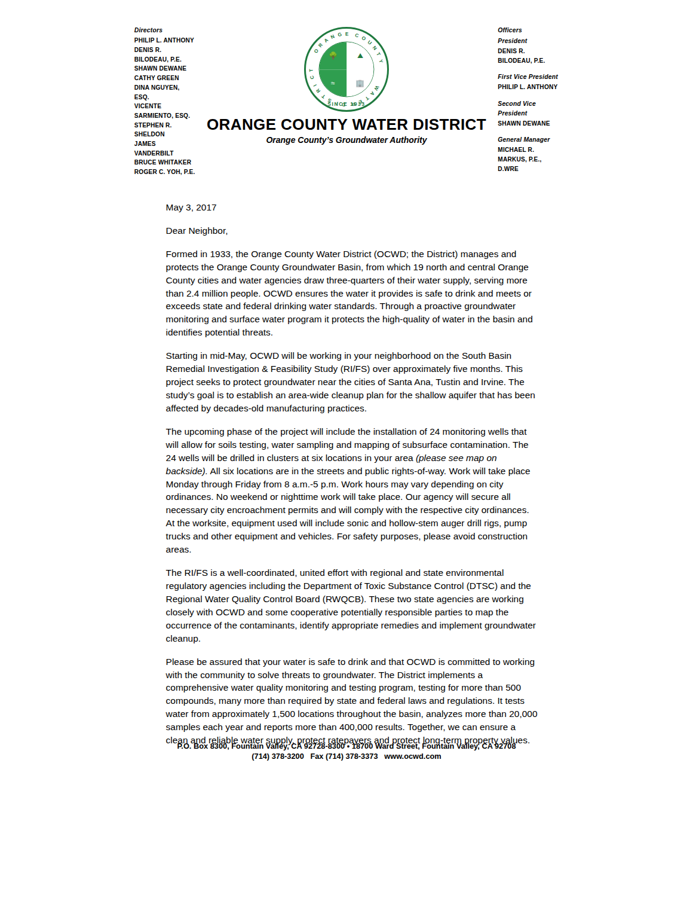Directors
Philip L. Anthony
Denis R. Bilodeau, P.E.
Shawn Dewane
Cathy Green
Dina Nguyen, Esq.
Vicente Sarmiento, Esq.
Stephen R. Sheldon
James Vanderbilt
Bruce Whitaker
Roger C. Yoh, P.E.
O R A N G E C O U N T Y W A T E R D I S T R I C T
🌳
⛰
≈
🏢
SINCE 1933
ORANGE COUNTY WATER DISTRICT
Orange County’s Groundwater Authority
Officers
President
Denis R. Bilodeau, P.E.
First Vice President
Philip L. Anthony
Second Vice President
Shawn Dewane
General Manager
Michael R. Markus, P.E., D.WRE
May 3, 2017
Dear Neighbor,
Formed in 1933, the Orange County Water District (OCWD; the District) manages and protects the Orange County Groundwater Basin, from which 19 north and central Orange County cities and water agencies draw three-quarters of their water supply, serving more than 2.4 million people. OCWD ensures the water it provides is safe to drink and meets or exceeds state and federal drinking water standards. Through a proactive groundwater monitoring and surface water program it protects the high-quality of water in the basin and identifies potential threats.
Starting in mid-May, OCWD will be working in your neighborhood on the South Basin Remedial Investigation & Feasibility Study (RI/FS) over approximately five months. This project seeks to protect groundwater near the cities of Santa Ana, Tustin and Irvine. The study’s goal is to establish an area-wide cleanup plan for the shallow aquifer that has been affected by decades-old manufacturing practices.
The upcoming phase of the project will include the installation of 24 monitoring wells that will allow for soils testing, water sampling and mapping of subsurface contamination. The 24 wells will be drilled in clusters at six locations in your area (please see map on backside). All six locations are in the streets and public rights-of-way. Work will take place Monday through Friday from 8 a.m.-5 p.m. Work hours may vary depending on city ordinances. No weekend or nighttime work will take place. Our agency will secure all necessary city encroachment permits and will comply with the respective city ordinances. At the worksite, equipment used will include sonic and hollow-stem auger drill rigs, pump trucks and other equipment and vehicles. For safety purposes, please avoid construction areas.
The RI/FS is a well-coordinated, united effort with regional and state environmental regulatory agencies including the Department of Toxic Substance Control (DTSC) and the Regional Water Quality Control Board (RWQCB). These two state agencies are working closely with OCWD and some cooperative potentially responsible parties to map the occurrence of the contaminants, identify appropriate remedies and implement groundwater cleanup.
Please be assured that your water is safe to drink and that OCWD is committed to working with the community to solve threats to groundwater. The District implements a comprehensive water quality monitoring and testing program, testing for more than 500 compounds, many more than required by state and federal laws and regulations. It tests water from approximately 1,500 locations throughout the basin, analyzes more than 20,000 samples each year and reports more than 400,000 results. Together, we can ensure a clean and reliable water supply, protect ratepayers and protect long-term property values.
P.O. Box 8300, Fountain Valley, CA 92728-8300 • 18700 Ward Street, Fountain Valley, CA 92708
(714) 378-3200 Fax (714) 378-3373 www.ocwd.com